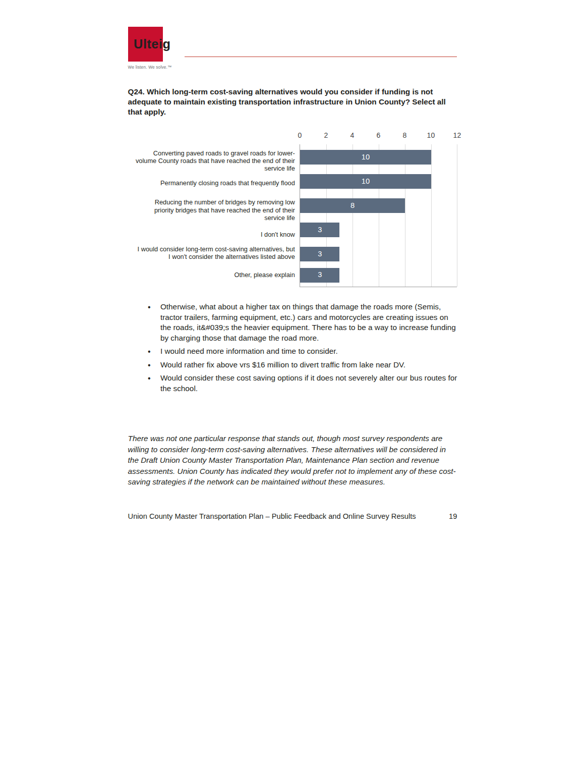Ulteig
We listen. We solve.™
Q24. Which long-term cost-saving alternatives would you consider if funding is not adequate to maintain existing transportation infrastructure in Union County? Select all that apply.
0 2 4 6 8 10 12
Converting paved roads to gravel roads for lower-volume County roads that have reached the end of their service life
Permanently closing roads that frequently flood
Reducing the number of bridges by removing low priority bridges that have reached the end of their service life
I don't know
I would consider long-term cost-saving alternatives, but I won't consider the alternatives listed above
Other, please explain
10
10
8
3
3
3
Otherwise, what about a higher tax on things that damage the roads more (Semis, tractor trailers, farming equipment, etc.) cars and motorcycles are creating issues on the roads, it&#039;s the heavier equipment. There has to be a way to increase funding by charging those that damage the road more.
I would need more information and time to consider.
Would rather fix above vrs $16 million to divert traffic from lake near DV.
Would consider these cost saving options if it does not severely alter our bus routes for the school.
There was not one particular response that stands out, though most survey respondents are willing to consider long-term cost-saving alternatives. These alternatives will be considered in the Draft Union County Master Transportation Plan, Maintenance Plan section and revenue assessments. Union County has indicated they would prefer not to implement any of these cost-saving strategies if the network can be maintained without these measures.
Union County Master Transportation Plan – Public Feedback and Online Survey Results
19